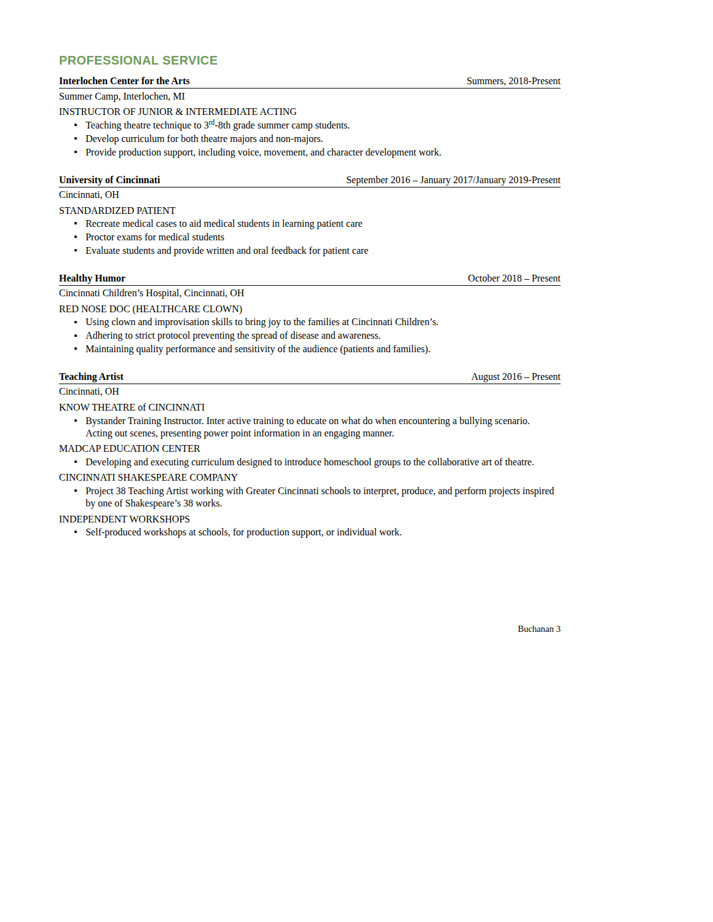PROFESSIONAL SERVICE
Interlochen Center for the Arts Summers, 2018-Present
Summer Camp, Interlochen, MI
INSTRUCTOR OF JUNIOR & INTERMEDIATE ACTING
Teaching theatre technique to 3rd-8th grade summer camp students.
Develop curriculum for both theatre majors and non-majors.
Provide production support, including voice, movement, and character development work.
University of Cincinnati September 2016 – January 2017/January 2019-Present
Cincinnati, OH
STANDARDIZED PATIENT
Recreate medical cases to aid medical students in learning patient care
Proctor exams for medical students
Evaluate students and provide written and oral feedback for patient care
Healthy Humor October 2018 – Present
Cincinnati Children’s Hospital, Cincinnati, OH
RED NOSE DOC (HEALTHCARE CLOWN)
Using clown and improvisation skills to bring joy to the families at Cincinnati Children’s.
Adhering to strict protocol preventing the spread of disease and awareness.
Maintaining quality performance and sensitivity of the audience (patients and families).
Teaching Artist August 2016 – Present
Cincinnati, OH
KNOW THEATRE of CINCINNATI
Bystander Training Instructor. Inter active training to educate on what do when encountering a bullying scenario. Acting out scenes, presenting power point information in an engaging manner.
MADCAP EDUCATION CENTER
Developing and executing curriculum designed to introduce homeschool groups to the collaborative art of theatre.
CINCINNATI SHAKESPEARE COMPANY
Project 38 Teaching Artist working with Greater Cincinnati schools to interpret, produce, and perform projects inspired by one of Shakespeare’s 38 works.
INDEPENDENT WORKSHOPS
Self-produced workshops at schools, for production support, or individual work.
Buchanan 3